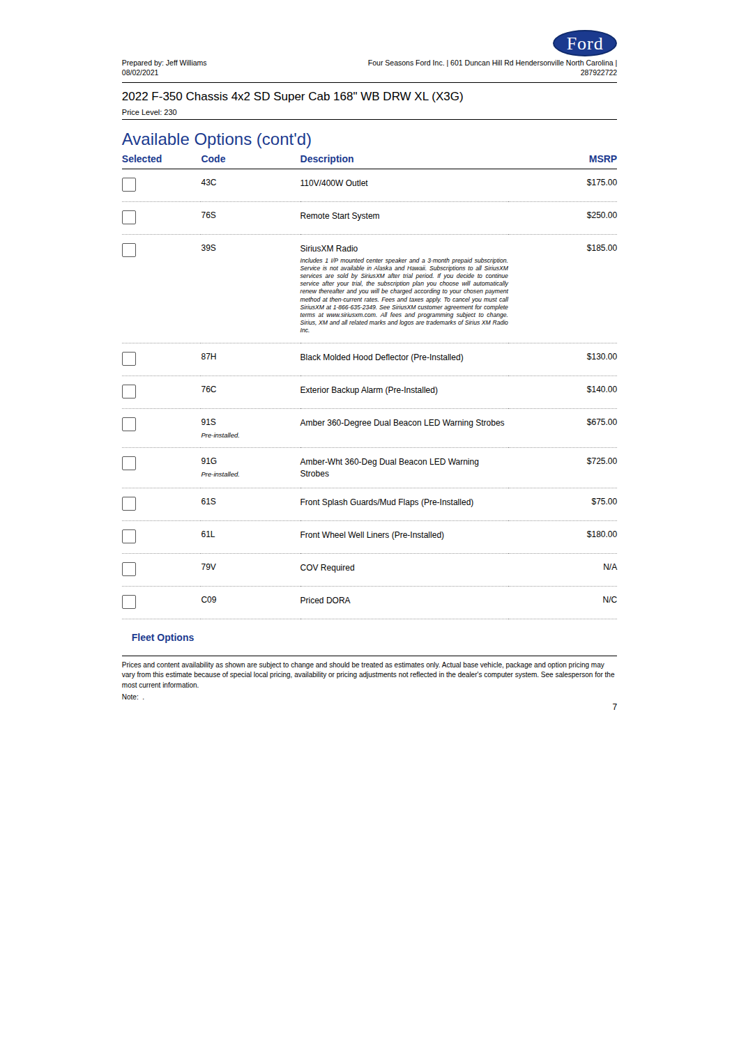Ford
Prepared by: Jeff Williams
08/02/2021
Four Seasons Ford Inc. | 601 Duncan Hill Rd Hendersonville North Carolina |
287922722
2022 F-350 Chassis 4x2 SD Super Cab 168" WB DRW XL (X3G)
Price Level: 230
Available Options (cont'd)
| Selected | Code | Description | MSRP |
| --- | --- | --- | --- |
| | 43C | 110V/400W Outlet | $175.00 |
| | 76S | Remote Start System | $250.00 |
| | 39S | SiriusXM Radio Includes 1 I/P mounted center speaker and a 3-month prepaid subscription. Service is not available in Alaska and Hawaii. Subscriptions to all SiriusXM services are sold by SiriusXM after trial period. If you decide to continue service after your trial, the subscription plan you choose will automatically renew thereafter and you will be charged according to your chosen payment method at then-current rates. Fees and taxes apply. To cancel you must call SiriusXM at 1-866-635-2349. See SiriusXM customer agreement for complete terms at www.siriusxm.com. All fees and programming subject to change. Sirius, XM and all related marks and logos are trademarks of Sirius XM Radio Inc. | $185.00 |
| | 87H | Black Molded Hood Deflector (Pre-Installed) | $130.00 |
| | 76C | Exterior Backup Alarm (Pre-Installed) | $140.00 |
| | 91S Pre-installed. | Amber 360-Degree Dual Beacon LED Warning Strobes | $675.00 |
| | 91G Pre-installed. | Amber-Wht 360-Deg Dual Beacon LED Warning Strobes | $725.00 |
| | 61S | Front Splash Guards/Mud Flaps (Pre-Installed) | $75.00 |
| | 61L | Front Wheel Well Liners (Pre-Installed) | $180.00 |
| | 79V | COV Required | N/A |
| | C09 | Priced DORA | N/C |
Fleet Options
Prices and content availability as shown are subject to change and should be treated as estimates only. Actual base vehicle, package and option pricing may vary from this estimate because of special local pricing, availability or pricing adjustments not reflected in the dealer's computer system. See salesperson for the most current information.
Note: .
7